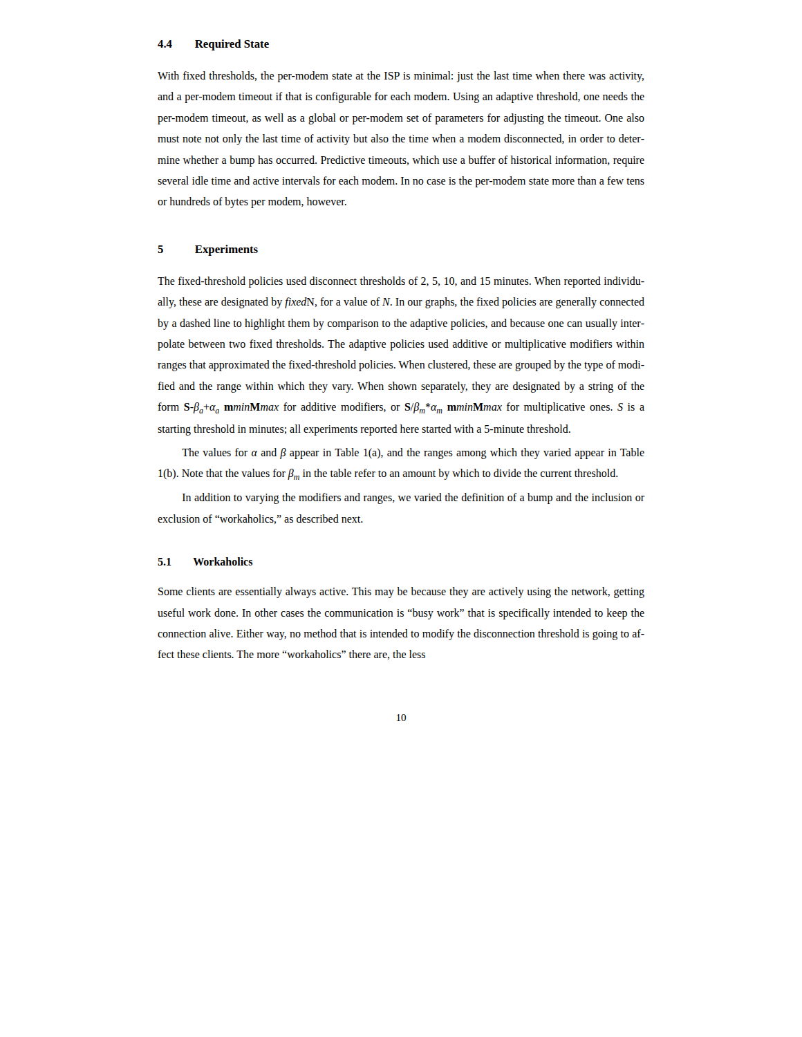4.4 Required State
With fixed thresholds, the per-modem state at the ISP is minimal: just the last time when there was activity, and a per-modem timeout if that is configurable for each modem. Using an adaptive threshold, one needs the per-modem timeout, as well as a global or per-modem set of parameters for adjusting the timeout. One also must note not only the last time of activity but also the time when a modem disconnected, in order to determine whether a bump has occurred. Predictive timeouts, which use a buffer of historical information, require several idle time and active intervals for each modem. In no case is the per-modem state more than a few tens or hundreds of bytes per modem, however.
5 Experiments
The fixed-threshold policies used disconnect thresholds of 2, 5, 10, and 15 minutes. When reported individually, these are designated by fixed N, for a value of N. In our graphs, the fixed policies are generally connected by a dashed line to highlight them by comparison to the adaptive policies, and because one can usually interpolate between two fixed thresholds. The adaptive policies used additive or multiplicative modifiers within ranges that approximated the fixed-threshold policies. When clustered, these are grouped by the type of modified and the range within which they vary. When shown separately, they are designated by a string of the form S-βa+αa mmin Mmax for additive modifiers, or S/βm*αm mmin Mmax for multiplicative ones. S is a starting threshold in minutes; all experiments reported here started with a 5-minute threshold.
The values for α and β appear in Table 1(a), and the ranges among which they varied appear in Table 1(b). Note that the values for βm in the table refer to an amount by which to divide the current threshold.
In addition to varying the modifiers and ranges, we varied the definition of a bump and the inclusion or exclusion of “workaholics,” as described next.
5.1 Workaholics
Some clients are essentially always active. This may be because they are actively using the network, getting useful work done. In other cases the communication is “busy work” that is specifically intended to keep the connection alive. Either way, no method that is intended to modify the disconnection threshold is going to affect these clients. The more “workaholics” there are, the less
10